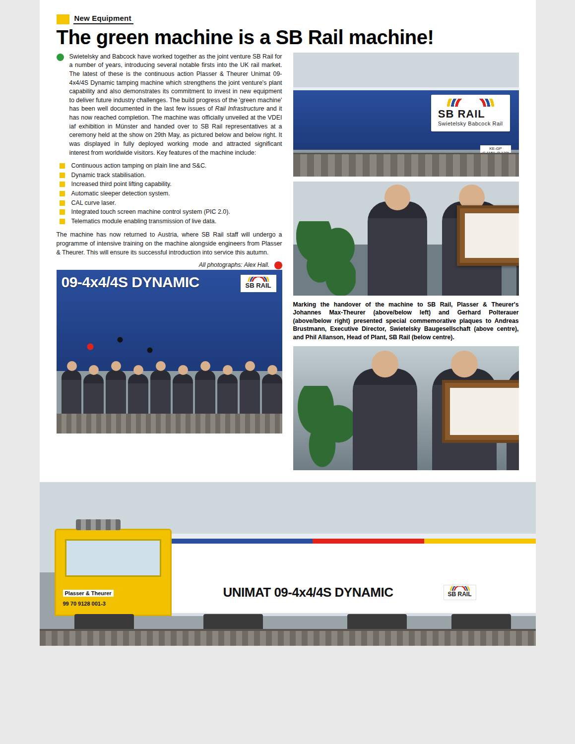New Equipment
The green machine is a SB Rail machine!
Swietelsky and Babcock have worked together as the joint venture SB Rail for a number of years, introducing several notable firsts into the UK rail market. The latest of these is the continuous action Plasser & Theurer Unimat 09-4x4/4S Dynamic tamping machine which strengthens the joint venture's plant capability and also demonstrates its commitment to invest in new equipment to deliver future industry challenges. The build progress of the 'green machine' has been well documented in the last few issues of Rail Infrastructure and it has now reached completion. The machine was officially unveiled at the VDEI iaf exhibition in Münster and handed over to SB Rail representatives at a ceremony held at the show on 29th May, as pictured below and below right. It was displayed in fully deployed working mode and attracted significant interest from worldwide visitors. Key features of the machine include:
Continuous action tamping on plain line and S&C.
Dynamic track stabilisation.
Increased third point lifting capability.
Automatic sleeper detection system.
CAL curve laser.
Integrated touch screen machine control system (PIC 2.0).
Telematics module enabling transmission of live data.
The machine has now returned to Austria, where SB Rail staff will undergo a programme of intensive training on the machine alongside engineers from Plasser & Theurer. This will ensure its successful introduction into service this autumn.
All photographs: Alex Hall.
09-4x4/4S DYNAMIC
SB RAIL
SB RAIL
Swietelsky Babcock Rail
KE-GP
G 1151, P 138t
Marking the handover of the machine to SB Rail, Plasser & Theurer's Johannes Max-Theurer (above/below left) and Gerhard Polterauer (above/below right) presented special commemorative plaques to Andreas Brustmann, Executive Director, Swietelsky Baugesellschaft (above centre), and Phil Allanson, Head of Plant, SB Rail (below centre).
UNIMAT 09-4x4/4S DYNAMIC
SB RAIL
Plasser & Theurer
99 70 9128 001-3